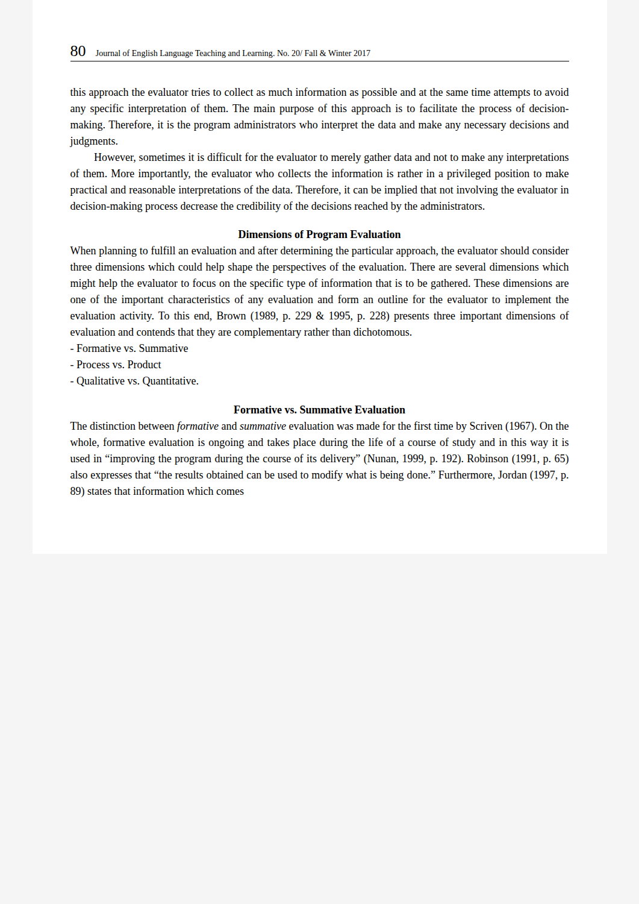80 Journal of English Language Teaching and Learning. No. 20/ Fall & Winter 2017
this approach the evaluator tries to collect as much information as possible and at the same time attempts to avoid any specific interpretation of them. The main purpose of this approach is to facilitate the process of decision-making. Therefore, it is the program administrators who interpret the data and make any necessary decisions and judgments.
However, sometimes it is difficult for the evaluator to merely gather data and not to make any interpretations of them. More importantly, the evaluator who collects the information is rather in a privileged position to make practical and reasonable interpretations of the data. Therefore, it can be implied that not involving the evaluator in decision-making process decrease the credibility of the decisions reached by the administrators.
Dimensions of Program Evaluation
When planning to fulfill an evaluation and after determining the particular approach, the evaluator should consider three dimensions which could help shape the perspectives of the evaluation. There are several dimensions which might help the evaluator to focus on the specific type of information that is to be gathered. These dimensions are one of the important characteristics of any evaluation and form an outline for the evaluator to implement the evaluation activity. To this end, Brown (1989, p. 229 & 1995, p. 228) presents three important dimensions of evaluation and contends that they are complementary rather than dichotomous.
Formative vs. Summative
Process vs. Product
Qualitative vs. Quantitative.
Formative vs. Summative Evaluation
The distinction between formative and summative evaluation was made for the first time by Scriven (1967). On the whole, formative evaluation is ongoing and takes place during the life of a course of study and in this way it is used in “improving the program during the course of its delivery” (Nunan, 1999, p. 192). Robinson (1991, p. 65) also expresses that “the results obtained can be used to modify what is being done.” Furthermore, Jordan (1997, p. 89) states that information which comes